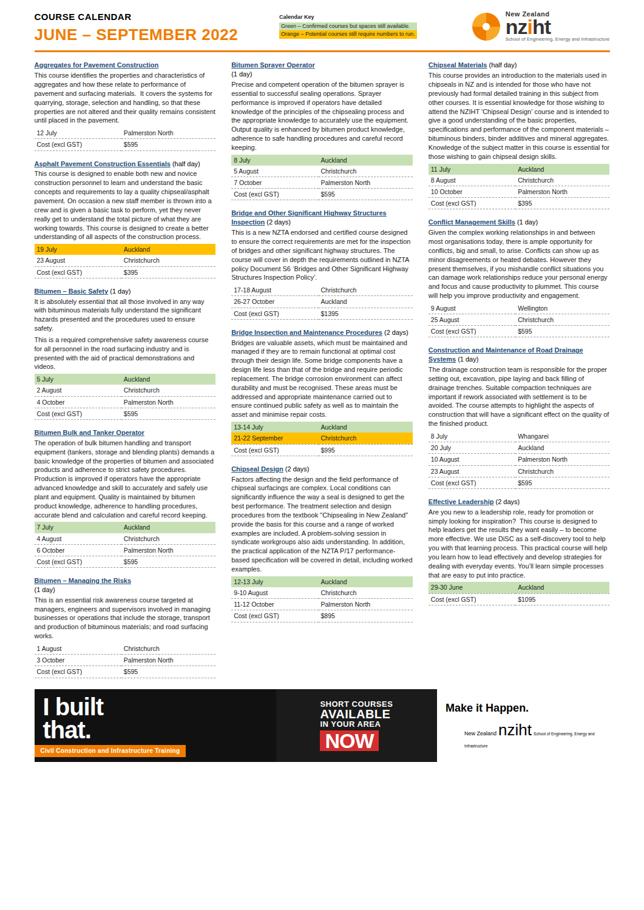COURSE CALENDAR
JUNE – SEPTEMBER 2022
Calendar Key
Green – Confirmed courses but spaces still available. Orange – Potential courses still require numbers to run.
New Zealand nziht School of Engineering, Energy and Infrastructure
Aggregates for Pavement Construction
This course identifies the properties and characteristics of aggregates and how these relate to performance of pavement and surfacing materials. It covers the systems for quarrying, storage, selection and handling, so that these properties are not altered and their quality remains consistent until placed in the pavement.
| 12 July | Palmerston North |
| Cost (excl GST) | $595 |
Asphalt Pavement Construction Essentials (half day)
This course is designed to enable both new and novice construction personnel to learn and understand the basic concepts and requirements to lay a quality chipseal/asphalt pavement. On occasion a new staff member is thrown into a crew and is given a basic task to perform, yet they never really get to understand the total picture of what they are working towards. This course is designed to create a better understanding of all aspects of the construction process.
| 19 July | Auckland |
| 23 August | Christchurch |
| Cost (excl GST) | $395 |
Bitumen – Basic Safety (1 day)
It is absolutely essential that all those involved in any way with bituminous materials fully understand the significant hazards presented and the procedures used to ensure safety.
This is a required comprehensive safety awareness course for all personnel in the road surfacing industry and is presented with the aid of practical demonstrations and videos.
| 5 July | Auckland |
| 2 August | Christchurch |
| 4 October | Palmerston North |
| Cost (excl GST) | $595 |
Bitumen Bulk and Tanker Operator
The operation of bulk bitumen handling and transport equipment (tankers, storage and blending plants) demands a basic knowledge of the properties of bitumen and associated products and adherence to strict safety procedures. Production is improved if operators have the appropriate advanced knowledge and skill to accurately and safely use plant and equipment. Quality is maintained by bitumen product knowledge, adherence to handling procedures, accurate blend and calculation and careful record keeping.
| 7 July | Auckland |
| 4 August | Christchurch |
| 6 October | Palmerston North |
| Cost (excl GST) | $595 |
Bitumen – Managing the Risks
(1 day)
This is an essential risk awareness course targeted at managers, engineers and supervisors involved in managing businesses or operations that include the storage, transport and production of bituminous materials; and road surfacing works.
| 1 August | Christchurch |
| 3 October | Palmerston North |
| Cost (excl GST) | $595 |
Bitumen Sprayer Operator
(1 day)
Precise and competent operation of the bitumen sprayer is essential to successful sealing operations. Sprayer performance is improved if operators have detailed knowledge of the principles of the chipsealing process and the appropriate knowledge to accurately use the equipment. Output quality is enhanced by bitumen product knowledge, adherence to safe handling procedures and careful record keeping.
| 8 July | Auckland |
| 5 August | Christchurch |
| 7 October | Palmerston North |
| Cost (excl GST) | $595 |
Bridge and Other Significant Highway Structures Inspection (2 days)
This is a new NZTA endorsed and certified course designed to ensure the correct requirements are met for the inspection of bridges and other significant highway structures. The course will cover in depth the requirements outlined in NZTA policy Document S6 ‘Bridges and Other Significant Highway Structures Inspection Policy’.
| 17-18 August | Christchurch |
| 26-27 October | Auckland |
| Cost (excl GST) | $1395 |
Bridge Inspection and Maintenance Procedures (2 days)
Bridges are valuable assets, which must be maintained and managed if they are to remain functional at optimal cost through their design life. Some bridge components have a design life less than that of the bridge and require periodic replacement. The bridge corrosion environment can affect durability and must be recognised. These areas must be addressed and appropriate maintenance carried out to ensure continued public safety as well as to maintain the asset and minimise repair costs.
| 13-14 July | Auckland |
| 21-22 September | Christchurch |
| Cost (excl GST) | $995 |
Chipseal Design (2 days)
Factors affecting the design and the field performance of chipseal surfacings are complex. Local conditions can significantly influence the way a seal is designed to get the best performance. The treatment selection and design procedures from the textbook "Chipsealing in New Zealand" provide the basis for this course and a range of worked examples are included. A problem-solving session in syndicate workgroups also aids understanding. In addition, the practical application of the NZTA P/17 performance-based specification will be covered in detail, including worked examples.
| 12-13 July | Auckland |
| 9-10 August | Christchurch |
| 11-12 October | Palmerston North |
| Cost (excl GST) | $895 |
Chipseal Materials (half day)
This course provides an introduction to the materials used in chipseals in NZ and is intended for those who have not previously had formal detailed training in this subject from other courses. It is essential knowledge for those wishing to attend the NZIHT 'Chipseal Design' course and is intended to give a good understanding of the basic properties, specifications and performance of the component materials – bituminous binders, binder additives and mineral aggregates. Knowledge of the subject matter in this course is essential for those wishing to gain chipseal design skills.
| 11 July | Auckland |
| 8 August | Christchurch |
| 10 October | Palmerston North |
| Cost (excl GST) | $395 |
Conflict Management Skills (1 day)
Given the complex working relationships in and between most organisations today, there is ample opportunity for conflicts, big and small, to arise. Conflicts can show up as minor disagreements or heated debates. However they present themselves, if you mishandle conflict situations you can damage work relationships reduce your personal energy and focus and cause productivity to plummet. This course will help you improve productivity and engagement.
| 9 August | Wellington |
| 25 August | Christchurch |
| Cost (excl GST) | $595 |
Construction and Maintenance of Road Drainage Systems (1 day)
The drainage construction team is responsible for the proper setting out, excavation, pipe laying and back filling of drainage trenches. Suitable compaction techniques are important if rework associated with settlement is to be avoided. The course attempts to highlight the aspects of construction that will have a significant effect on the quality of the finished product.
| 8 July | Whangarei |
| 20 July | Auckland |
| 10 August | Palmerston North |
| 23 August | Christchurch |
| Cost (excl GST) | $595 |
Effective Leadership (2 days)
Are you new to a leadership role, ready for promotion or simply looking for inspiration? This course is designed to help leaders get the results they want easily – to become more effective. We use DiSC as a self-discovery tool to help you with that learning process. This practical course will help you learn how to lead effectively and develop strategies for dealing with everyday events. You’ll learn simple processes that are easy to put into practice.
| 29-30 June | Auckland |
| Cost (excl GST) | $1095 |
I built that.
Civil Construction and Infrastructure Training
SHORT COURSES
AVAILABLE
IN YOUR AREA
NOW
Make it Happen.
New Zealand nziht School of Engineering, Energy and Infrastructure